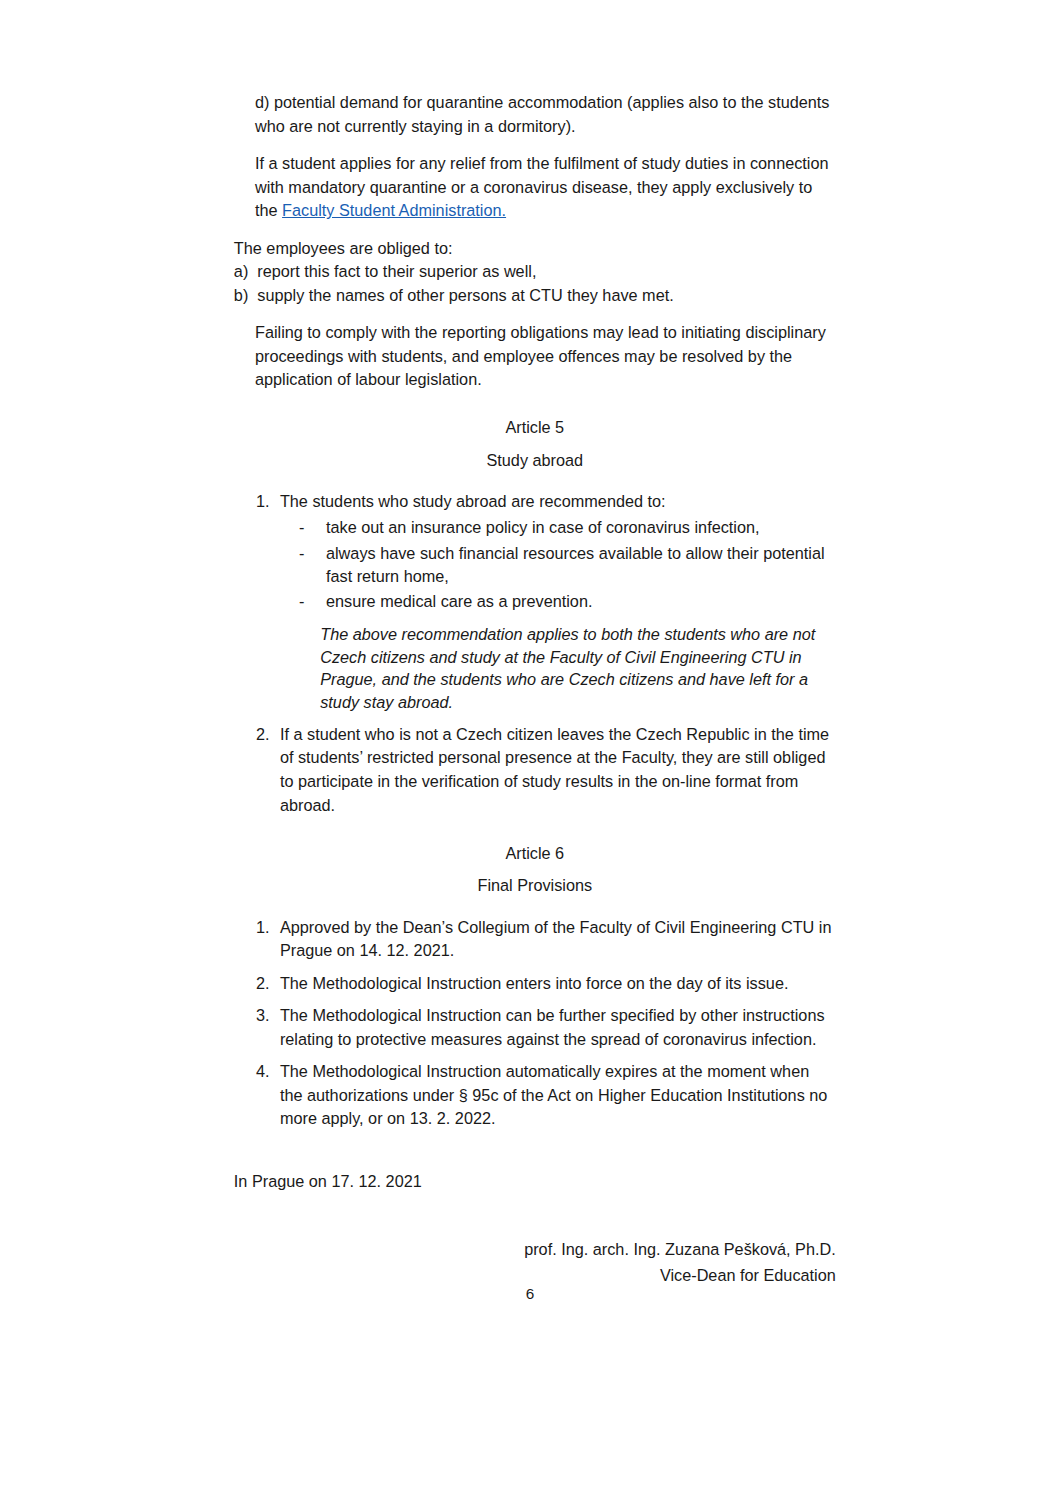d) potential demand for quarantine accommodation (applies also to the students who are not currently staying in a dormitory).
If a student applies for any relief from the fulfilment of study duties in connection with mandatory quarantine or a coronavirus disease, they apply exclusively to the Faculty Student Administration.
The employees are obliged to:
a) report this fact to their superior as well,
b) supply the names of other persons at CTU they have met.
Failing to comply with the reporting obligations may lead to initiating disciplinary proceedings with students, and employee offences may be resolved by the application of labour legislation.
Article 5
Study abroad
The students who study abroad are recommended to:
take out an insurance policy in case of coronavirus infection,
always have such financial resources available to allow their potential fast return home,
ensure medical care as a prevention.
The above recommendation applies to both the students who are not Czech citizens and study at the Faculty of Civil Engineering CTU in Prague, and the students who are Czech citizens and have left for a study stay abroad.
If a student who is not a Czech citizen leaves the Czech Republic in the time of students’ restricted personal presence at the Faculty, they are still obliged to participate in the verification of study results in the on-line format from abroad.
Article 6
Final Provisions
Approved by the Dean’s Collegium of the Faculty of Civil Engineering CTU in Prague on 14. 12. 2021.
The Methodological Instruction enters into force on the day of its issue.
The Methodological Instruction can be further specified by other instructions relating to protective measures against the spread of coronavirus infection.
The Methodological Instruction automatically expires at the moment when the authorizations under § 95c of the Act on Higher Education Institutions no more apply, or on 13. 2. 2022.
In Prague on 17. 12. 2021
prof. Ing. arch. Ing. Zuzana Pešková, Ph.D.
Vice-Dean for Education
6